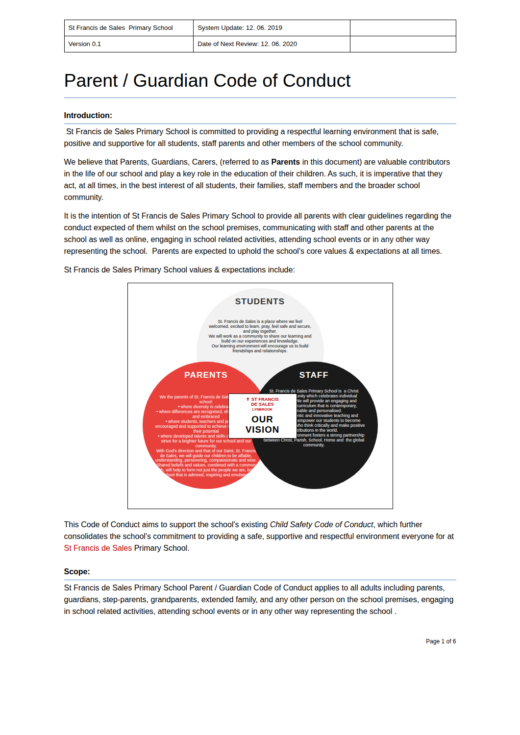| St Francis de Sales Primary School | System Update: 12. 06. 2019 | |
| Version 0.1 | Date of Next Review: 12. 06. 2020 | |
Parent / Guardian Code of Conduct
Introduction:
St Francis de Sales Primary School is committed to providing a respectful learning environment that is safe, positive and supportive for all students, staff parents and other members of the school community.
We believe that Parents, Guardians, Carers, (referred to as Parents in this document) are valuable contributors in the life of our school and play a key role in the education of their children. As such, it is imperative that they act, at all times, in the best interest of all students, their families, staff members and the broader school community.
It is the intention of St Francis de Sales Primary School to provide all parents with clear guidelines regarding the conduct expected of them whilst on the school premises, communicating with staff and other parents at the school as well as online, engaging in school related activities, attending school events or in any other way representing the school. Parents are expected to uphold the school's core values & expectations at all times.
St Francis de Sales Primary School values & expectations include:
STUDENTS
St. Francis de Sales is a place where we feel welcomed, excited to learn, pray, feel safe and secure, and play together.
We will work as a community to share our learning and build on our experiences and knowledge.
Our learning environment will encourage us to build friendships and relationships.
PARENTS
We the parents of St. Francis de Sales envision a school:
• where diversity is celebrated
• where differences are recognised, shared, explored and embraced
• where students, teachers and parents are encouraged and supported to achieve the very best of their potential
• where developed talents and skills can be used to strive for a brighter future for our school and our community.
With God's direction and that of our Saint, St. Francis de Sales, we will guide our children to be affable, understanding, persevering, compassionate and wise.
Shared beliefs and values, combined with a common faith, will help to form not just the people we are, but a school that is admired, inspiring and emulated.
STAFF
St. Francis de Sales Primary School is a Christ centred community which celebrates individual differences. We will provide an engaging and differentiated curriculum that is contemporary, sustainable and personalised.
Through authentic and innovative teaching and learning we will empower our students to become lifelong learners who think critically and make positive contributions in the world.
Our learning environment fosters a strong partnership between Christ, Parish, School, Home and the global community.
✝ ST FRANCIS
DE SALES
LYNBROOK
OUR
VISION
This Code of Conduct aims to support the school's existing Child Safety Code of Conduct, which further consolidates the school's commitment to providing a safe, supportive and respectful environment everyone for at St Francis de Sales Primary School.
Scope:
St Francis de Sales Primary School Parent / Guardian Code of Conduct applies to all adults including parents, guardians, step-parents, grandparents, extended family, and any other person on the school premises, engaging in school related activities, attending school events or in any other way representing the school .
Page 1 of 6